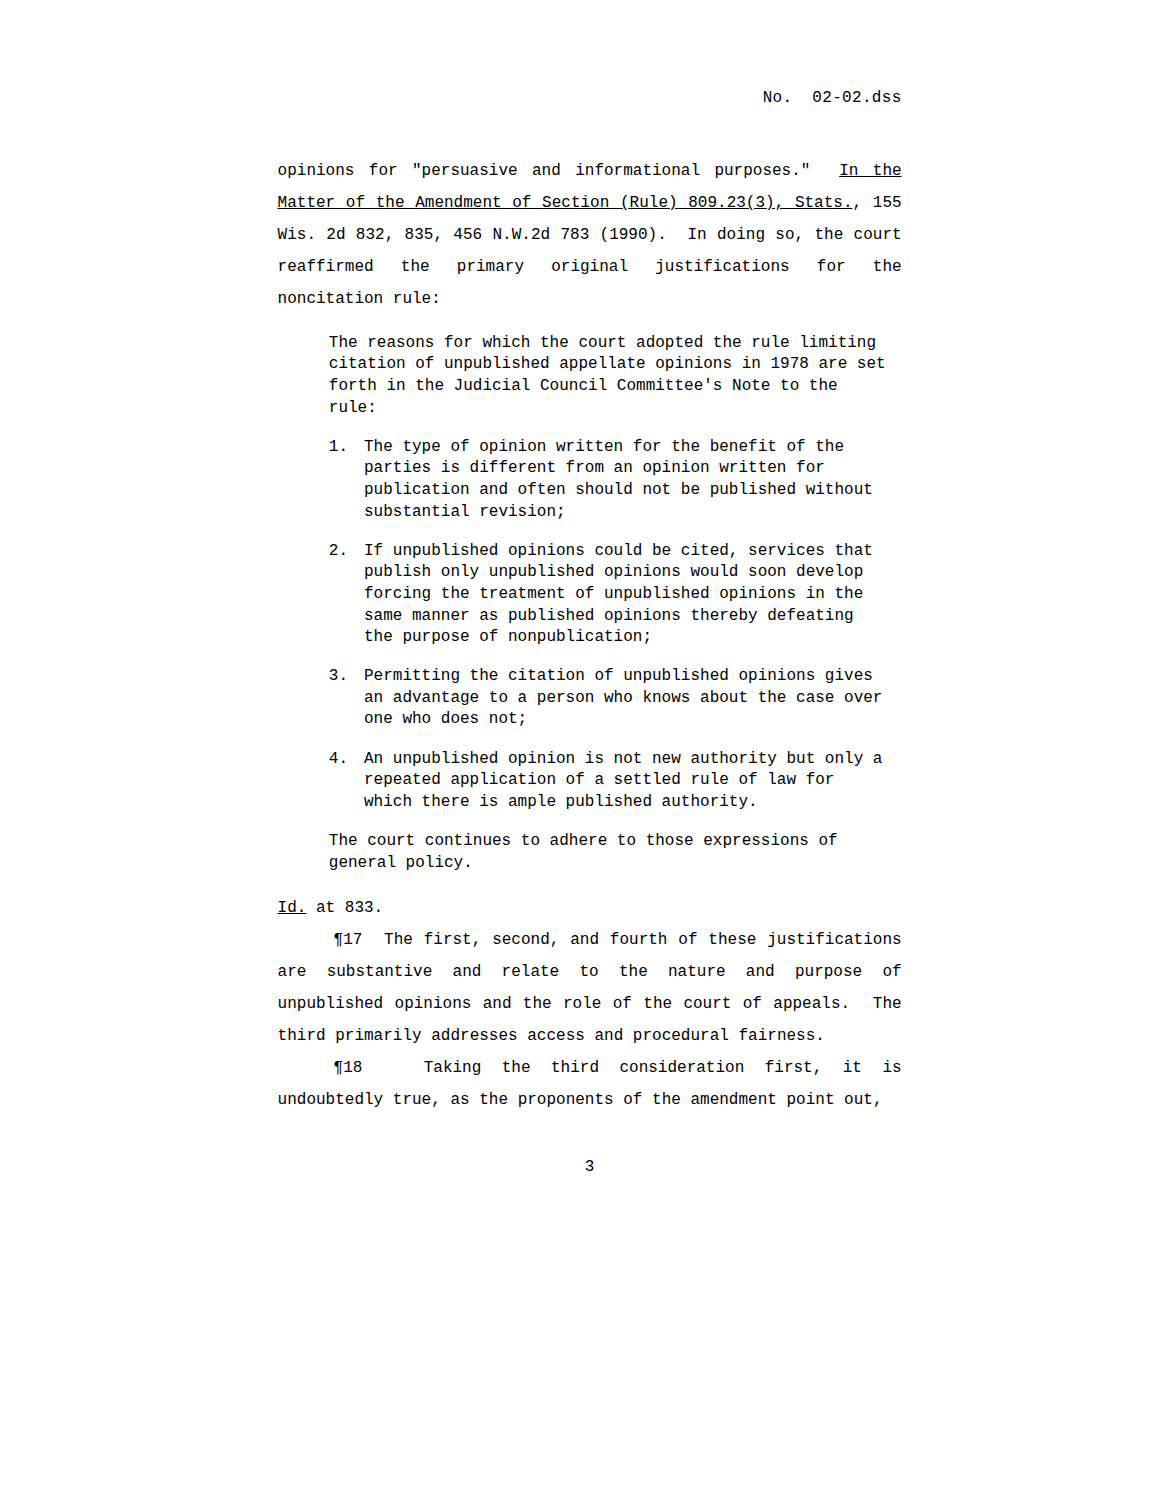No. 02-02.dss
opinions for "persuasive and informational purposes." In the Matter of the Amendment of Section (Rule) 809.23(3), Stats., 155 Wis. 2d 832, 835, 456 N.W.2d 783 (1990). In doing so, the court reaffirmed the primary original justifications for the noncitation rule:
The reasons for which the court adopted the rule limiting citation of unpublished appellate opinions in 1978 are set forth in the Judicial Council Committee's Note to the rule:
1. The type of opinion written for the benefit of the parties is different from an opinion written for publication and often should not be published without substantial revision;
2. If unpublished opinions could be cited, services that publish only unpublished opinions would soon develop forcing the treatment of unpublished opinions in the same manner as published opinions thereby defeating the purpose of nonpublication;
3. Permitting the citation of unpublished opinions gives an advantage to a person who knows about the case over one who does not;
4. An unpublished opinion is not new authority but only a repeated application of a settled rule of law for which there is ample published authority.
The court continues to adhere to those expressions of general policy.
Id. at 833.
¶17 The first, second, and fourth of these justifications are substantive and relate to the nature and purpose of unpublished opinions and the role of the court of appeals. The third primarily addresses access and procedural fairness.
¶18 Taking the third consideration first, it is undoubtedly true, as the proponents of the amendment point out,
3